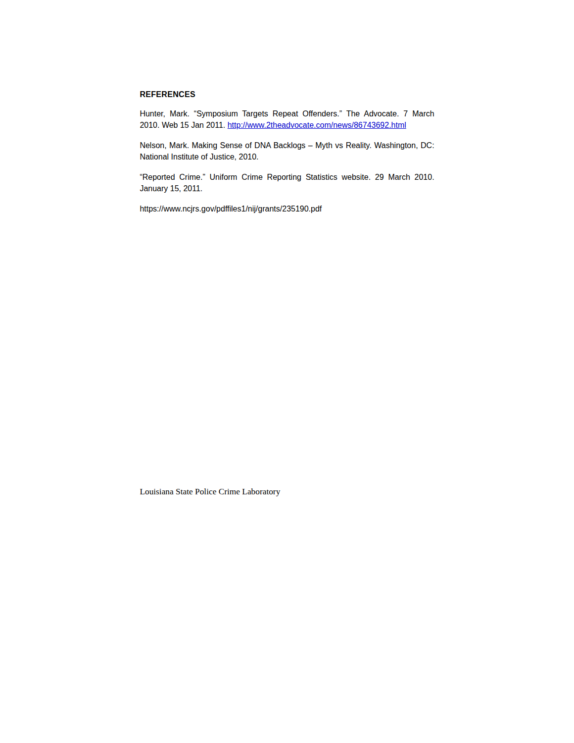REFERENCES
Hunter, Mark. “Symposium Targets Repeat Offenders.” The Advocate. 7 March 2010. Web 15 Jan 2011. http://www.2theadvocate.com/news/86743692.html
Nelson, Mark. Making Sense of DNA Backlogs – Myth vs Reality. Washington, DC: National Institute of Justice, 2010.
“Reported Crime.” Uniform Crime Reporting Statistics website. 29 March 2010. January 15, 2011.
https://www.ncjrs.gov/pdffiles1/nij/grants/235190.pdf
Louisiana State Police Crime Laboratory